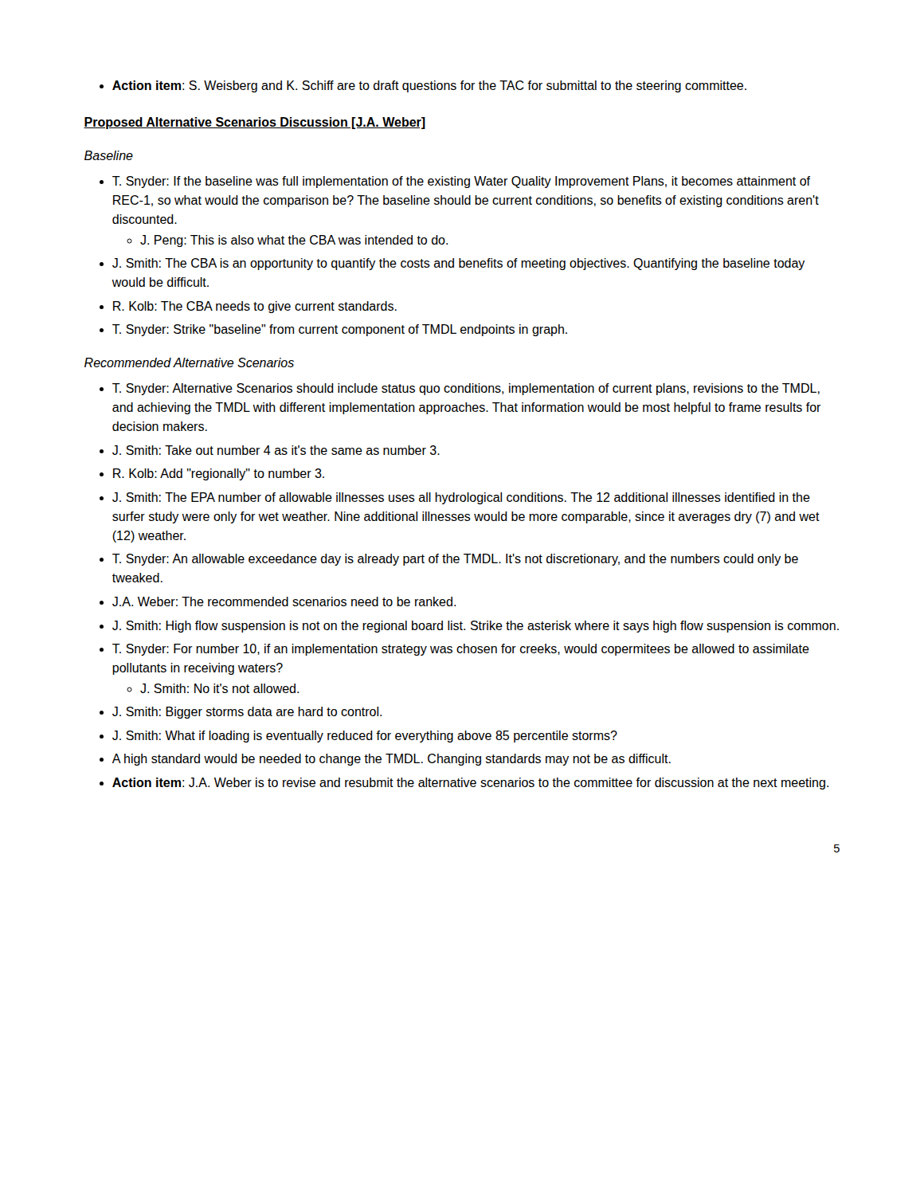Action item: S. Weisberg and K. Schiff are to draft questions for the TAC for submittal to the steering committee.
Proposed Alternative Scenarios Discussion [J.A. Weber]
Baseline
T. Snyder: If the baseline was full implementation of the existing Water Quality Improvement Plans, it becomes attainment of REC-1, so what would the comparison be? The baseline should be current conditions, so benefits of existing conditions aren't discounted.
J. Peng: This is also what the CBA was intended to do.
J. Smith: The CBA is an opportunity to quantify the costs and benefits of meeting objectives. Quantifying the baseline today would be difficult.
R. Kolb: The CBA needs to give current standards.
T. Snyder: Strike "baseline" from current component of TMDL endpoints in graph.
Recommended Alternative Scenarios
T. Snyder: Alternative Scenarios should include status quo conditions, implementation of current plans, revisions to the TMDL, and achieving the TMDL with different implementation approaches. That information would be most helpful to frame results for decision makers.
J. Smith: Take out number 4 as it's the same as number 3.
R. Kolb: Add "regionally" to number 3.
J. Smith: The EPA number of allowable illnesses uses all hydrological conditions. The 12 additional illnesses identified in the surfer study were only for wet weather. Nine additional illnesses would be more comparable, since it averages dry (7) and wet (12) weather.
T. Snyder: An allowable exceedance day is already part of the TMDL. It's not discretionary, and the numbers could only be tweaked.
J.A. Weber: The recommended scenarios need to be ranked.
J. Smith: High flow suspension is not on the regional board list. Strike the asterisk where it says high flow suspension is common.
T. Snyder: For number 10, if an implementation strategy was chosen for creeks, would copermitees be allowed to assimilate pollutants in receiving waters?
J. Smith: No it's not allowed.
J. Smith: Bigger storms data are hard to control.
J. Smith: What if loading is eventually reduced for everything above 85 percentile storms?
A high standard would be needed to change the TMDL. Changing standards may not be as difficult.
Action item: J.A. Weber is to revise and resubmit the alternative scenarios to the committee for discussion at the next meeting.
5